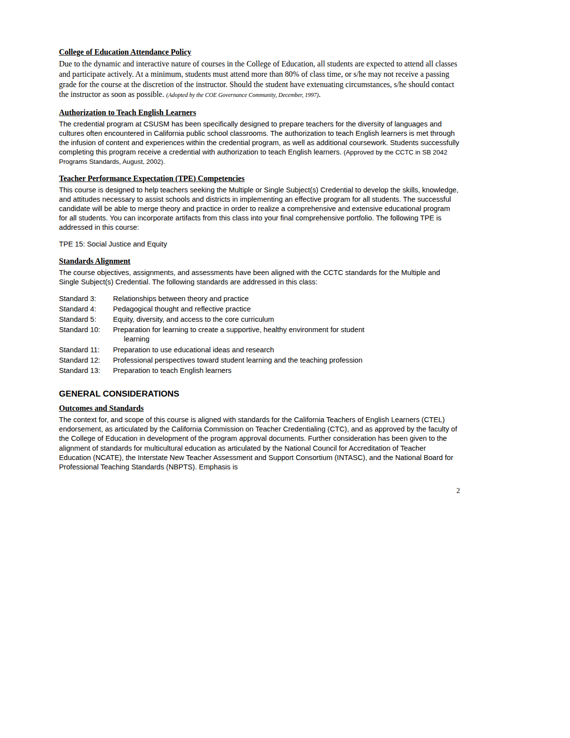College of Education Attendance Policy
Due to the dynamic and interactive nature of courses in the College of Education, all students are expected to attend all classes and participate actively. At a minimum, students must attend more than 80% of class time, or s/he may not receive a passing grade for the course at the discretion of the instructor. Should the student have extenuating circumstances, s/he should contact the instructor as soon as possible. (Adopted by the COE Governance Community, December, 1997).
Authorization to Teach English Learners
The credential program at CSUSM has been specifically designed to prepare teachers for the diversity of languages and cultures often encountered in California public school classrooms. The authorization to teach English learners is met through the infusion of content and experiences within the credential program, as well as additional coursework. Students successfully completing this program receive a credential with authorization to teach English learners. (Approved by the CCTC in SB 2042 Programs Standards, August, 2002).
Teacher Performance Expectation (TPE) Competencies
This course is designed to help teachers seeking the Multiple or Single Subject(s) Credential to develop the skills, knowledge, and attitudes necessary to assist schools and districts in implementing an effective program for all students. The successful candidate will be able to merge theory and practice in order to realize a comprehensive and extensive educational program for all students. You can incorporate artifacts from this class into your final comprehensive portfolio. The following TPE is addressed in this course:
TPE 15: Social Justice and Equity
Standards Alignment
The course objectives, assignments, and assessments have been aligned with the CCTC standards for the Multiple and Single Subject(s) Credential. The following standards are addressed in this class:
Standard 3: Relationships between theory and practice
Standard 4: Pedagogical thought and reflective practice
Standard 5: Equity, diversity, and access to the core curriculum
Standard 10: Preparation for learning to create a supportive, healthy environment for student learning
Standard 11: Preparation to use educational ideas and research
Standard 12: Professional perspectives toward student learning and the teaching profession
Standard 13: Preparation to teach English learners
GENERAL CONSIDERATIONS
Outcomes and Standards
The context for, and scope of this course is aligned with standards for the California Teachers of English Learners (CTEL) endorsement, as articulated by the California Commission on Teacher Credentialing (CTC), and as approved by the faculty of the College of Education in development of the program approval documents. Further consideration has been given to the alignment of standards for multicultural education as articulated by the National Council for Accreditation of Teacher Education (NCATE), the Interstate New Teacher Assessment and Support Consortium (INTASC), and the National Board for Professional Teaching Standards (NBPTS). Emphasis is
2